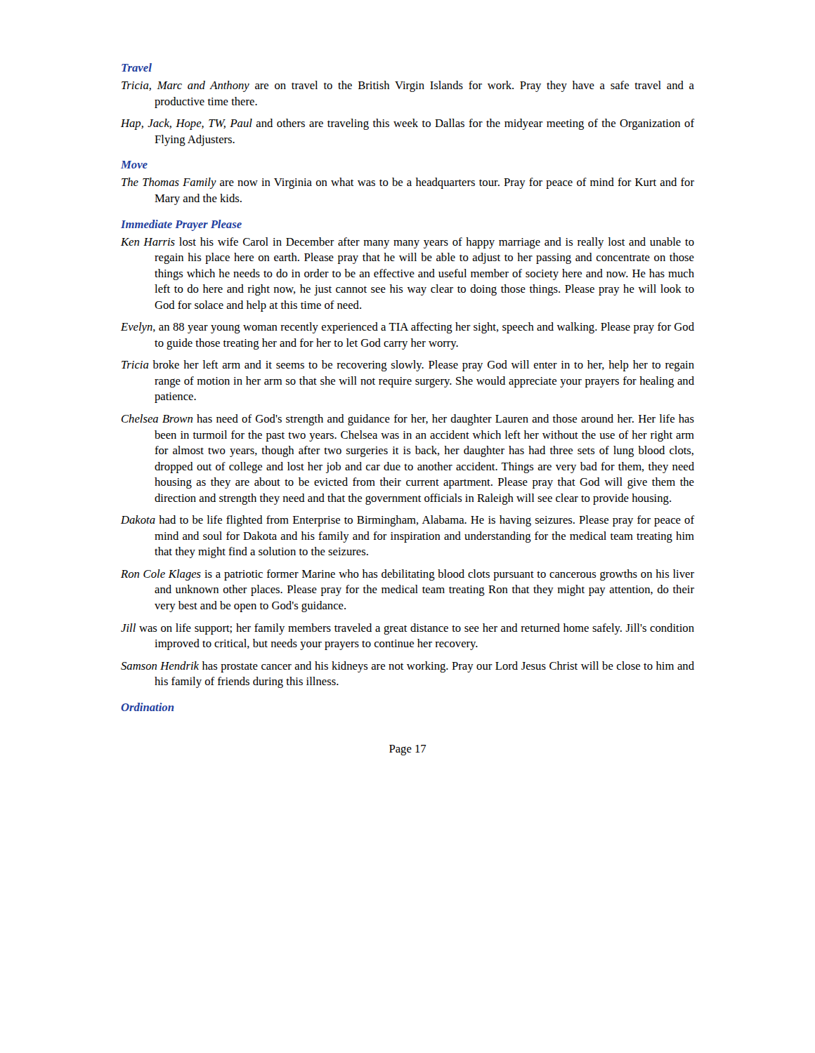Travel
Tricia, Marc and Anthony are on travel to the British Virgin Islands for work. Pray they have a safe travel and a productive time there.
Hap, Jack, Hope, TW, Paul and others are traveling this week to Dallas for the midyear meeting of the Organization of Flying Adjusters.
Move
The Thomas Family are now in Virginia on what was to be a headquarters tour. Pray for peace of mind for Kurt and for Mary and the kids.
Immediate Prayer Please
Ken Harris lost his wife Carol in December after many many years of happy marriage and is really lost and unable to regain his place here on earth. Please pray that he will be able to adjust to her passing and concentrate on those things which he needs to do in order to be an effective and useful member of society here and now. He has much left to do here and right now, he just cannot see his way clear to doing those things. Please pray he will look to God for solace and help at this time of need.
Evelyn, an 88 year young woman recently experienced a TIA affecting her sight, speech and walking. Please pray for God to guide those treating her and for her to let God carry her worry.
Tricia broke her left arm and it seems to be recovering slowly. Please pray God will enter in to her, help her to regain range of motion in her arm so that she will not require surgery. She would appreciate your prayers for healing and patience.
Chelsea Brown has need of God's strength and guidance for her, her daughter Lauren and those around her. Her life has been in turmoil for the past two years. Chelsea was in an accident which left her without the use of her right arm for almost two years, though after two surgeries it is back, her daughter has had three sets of lung blood clots, dropped out of college and lost her job and car due to another accident. Things are very bad for them, they need housing as they are about to be evicted from their current apartment. Please pray that God will give them the direction and strength they need and that the government officials in Raleigh will see clear to provide housing.
Dakota had to be life flighted from Enterprise to Birmingham, Alabama. He is having seizures. Please pray for peace of mind and soul for Dakota and his family and for inspiration and understanding for the medical team treating him that they might find a solution to the seizures.
Ron Cole Klages is a patriotic former Marine who has debilitating blood clots pursuant to cancerous growths on his liver and unknown other places. Please pray for the medical team treating Ron that they might pay attention, do their very best and be open to God's guidance.
Jill was on life support; her family members traveled a great distance to see her and returned home safely. Jill's condition improved to critical, but needs your prayers to continue her recovery.
Samson Hendrik has prostate cancer and his kidneys are not working. Pray our Lord Jesus Christ will be close to him and his family of friends during this illness.
Ordination
Page 17